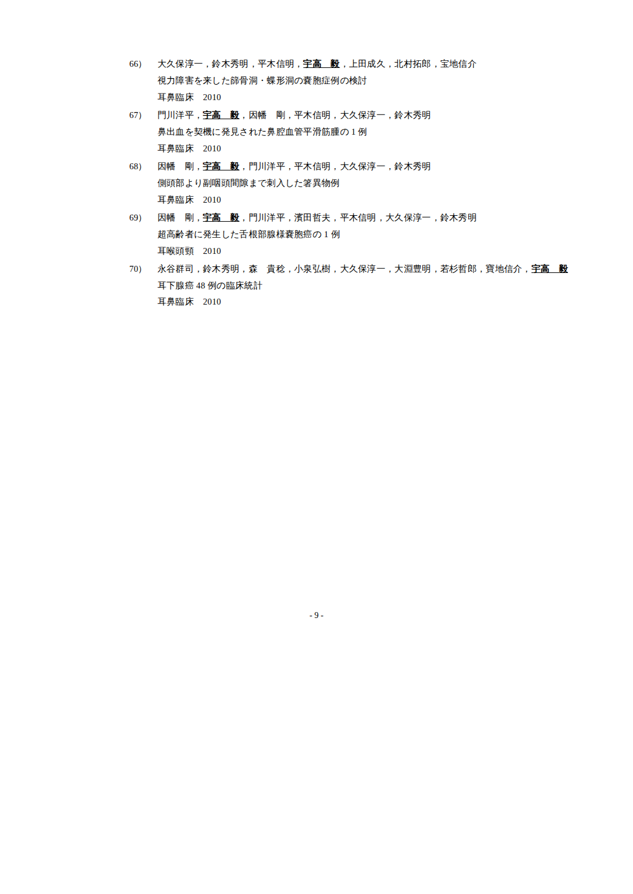66） 大久保淳一，鈴木秀明，平木信明，宇高　毅，上田成久，北村拓郎，宝地信介 視力障害を来した篩骨洞・蝶形洞の嚢胞症例の検討 耳鼻臨床　2010
67） 門川洋平，宇高　毅，因幡　剛，平木信明，大久保淳一，鈴木秀明 鼻出血を契機に発見された鼻腔血管平滑筋腫の 1 例 耳鼻臨床　2010
68） 因幡　剛，宇高　毅，門川洋平，平木信明，大久保淳一，鈴木秀明 側頭部より副咽頭間隙まで刺入した箸異物例 耳鼻臨床　2010
69） 因幡　剛，宇高　毅，門川洋平，濱田哲夫，平木信明，大久保淳一，鈴木秀明 超高齢者に発生した舌根部腺様嚢胞癌の 1 例 耳喉頭頸　2010
70） 永谷群司，鈴木秀明，森　貴稔，小泉弘樹，大久保淳一，大淵豊明，若杉哲郎，寶地信介，宇高　毅 耳下腺癌 48 例の臨床統計 耳鼻臨床　2010
- 9 -